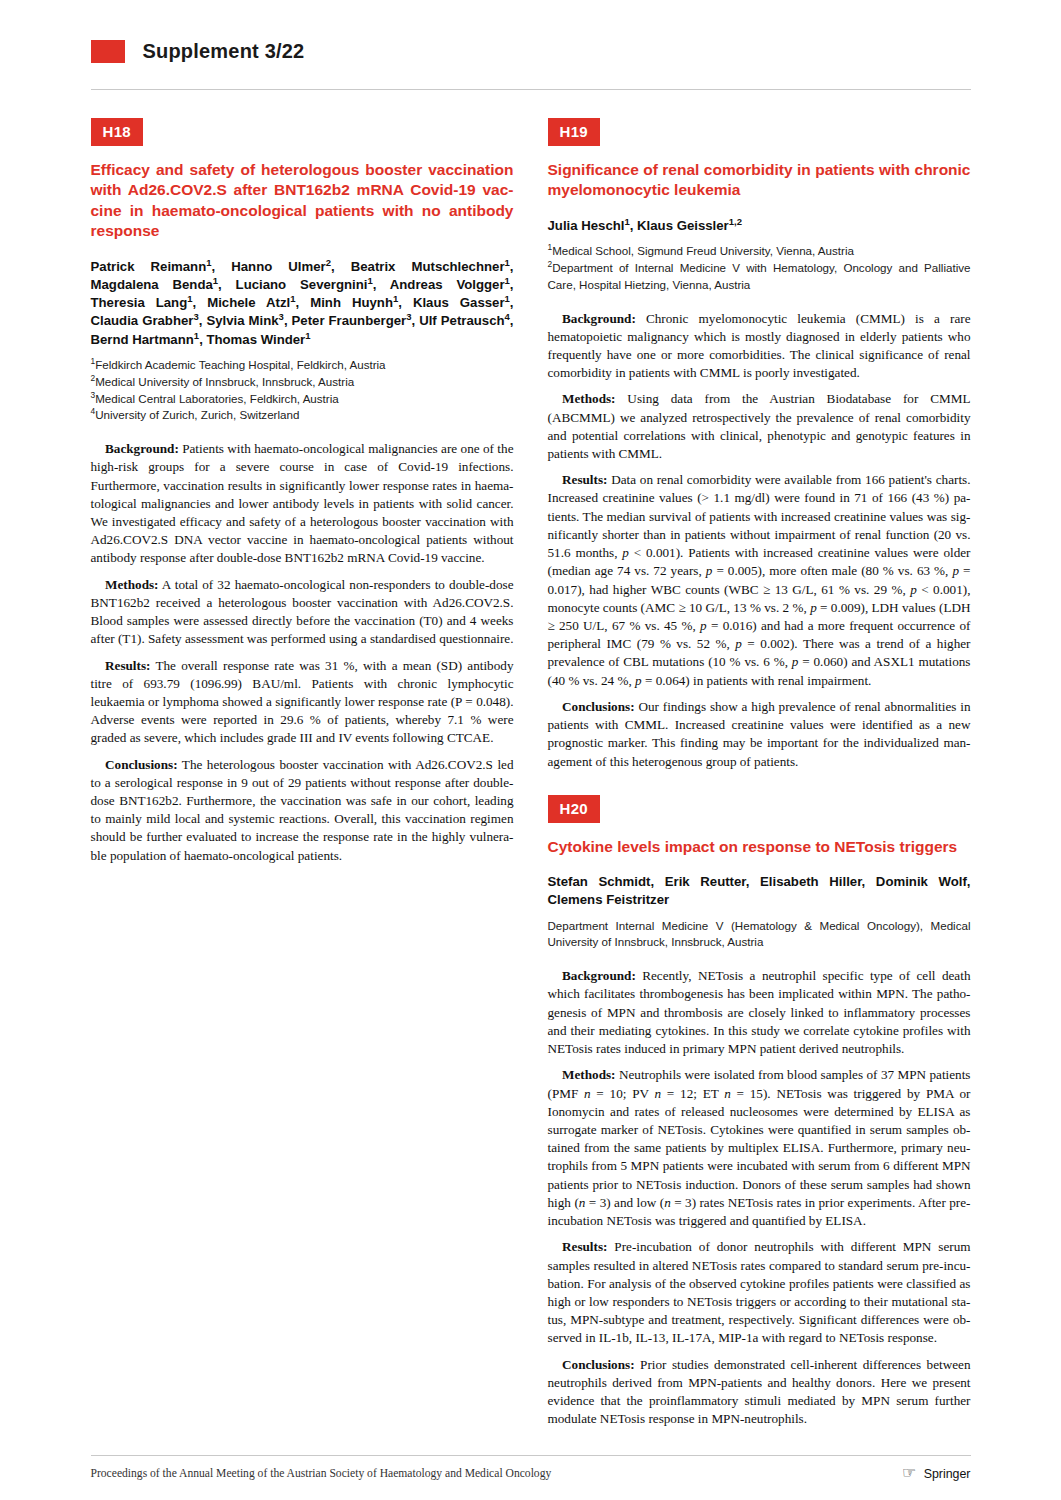Supplement 3/22
H18
Efficacy and safety of heterologous booster vaccination with Ad26.COV2.S after BNT162b2 mRNA Covid-19 vaccine in haemato-oncological patients with no antibody response
Patrick Reimann1, Hanno Ulmer2, Beatrix Mutschlechner1, Magdalena Benda1, Luciano Severgnini1, Andreas Volgger1, Theresia Lang1, Michele Atzl1, Minh Huynh1, Klaus Gasser1, Claudia Grabher3, Sylvia Mink3, Peter Fraunberger3, Ulf Petrausch4, Bernd Hartmann1, Thomas Winder1
1Feldkirch Academic Teaching Hospital, Feldkirch, Austria
2Medical University of Innsbruck, Innsbruck, Austria
3Medical Central Laboratories, Feldkirch, Austria
4University of Zurich, Zurich, Switzerland
Background: Patients with haemato-oncological malignancies are one of the high-risk groups for a severe course in case of Covid-19 infections. Furthermore, vaccination results in significantly lower response rates in haematological malignancies and lower antibody levels in patients with solid cancer. We investigated efficacy and safety of a heterologous booster vaccination with Ad26.COV2.S DNA vector vaccine in haemato-oncological patients without antibody response after double-dose BNT162b2 mRNA Covid-19 vaccine.
Methods: A total of 32 haemato-oncological non-responders to double-dose BNT162b2 received a heterologous booster vaccination with Ad26.COV2.S. Blood samples were assessed directly before the vaccination (T0) and 4 weeks after (T1). Safety assessment was performed using a standardised questionnaire.
Results: The overall response rate was 31 %, with a mean (SD) antibody titre of 693.79 (1096.99) BAU/ml. Patients with chronic lymphocytic leukaemia or lymphoma showed a significantly lower response rate (P = 0.048). Adverse events were reported in 29.6 % of patients, whereby 7.1 % were graded as severe, which includes grade III and IV events following CTCAE.
Conclusions: The heterologous booster vaccination with Ad26.COV2.S led to a serological response in 9 out of 29 patients without response after double-dose BNT162b2. Furthermore, the vaccination was safe in our cohort, leading to mainly mild local and systemic reactions. Overall, this vaccination regimen should be further evaluated to increase the response rate in the highly vulnerable population of haemato-oncological patients.
H19
Significance of renal comorbidity in patients with chronic myelomonocytic leukemia
Julia Heschl1, Klaus Geissler1,2
1Medical School, Sigmund Freud University, Vienna, Austria
2Department of Internal Medicine V with Hematology, Oncology and Palliative Care, Hospital Hietzing, Vienna, Austria
Background: Chronic myelomonocytic leukemia (CMML) is a rare hematopoietic malignancy which is mostly diagnosed in elderly patients who frequently have one or more comorbidities. The clinical significance of renal comorbidity in patients with CMML is poorly investigated.
Methods: Using data from the Austrian Biodatabase for CMML (ABCMML) we analyzed retrospectively the prevalence of renal comorbidity and potential correlations with clinical, phenotypic and genotypic features in patients with CMML.
Results: Data on renal comorbidity were available from 166 patient's charts. Increased creatinine values (> 1.1 mg/dl) were found in 71 of 166 (43 %) patients. The median survival of patients with increased creatinine values was significantly shorter than in patients without impairment of renal function (20 vs. 51.6 months, p < 0.001). Patients with increased creatinine values were older (median age 74 vs. 72 years, p = 0.005), more often male (80 % vs. 63 %, p = 0.017), had higher WBC counts (WBC ≥ 13 G/L, 61 % vs. 29 %, p < 0.001), monocyte counts (AMC ≥ 10 G/L, 13 % vs. 2 %, p = 0.009), LDH values (LDH ≥ 250 U/L, 67 % vs. 45 %, p = 0.016) and had a more frequent occurrence of peripheral IMC (79 % vs. 52 %, p = 0.002). There was a trend of a higher prevalence of CBL mutations (10 % vs. 6 %, p = 0.060) and ASXL1 mutations (40 % vs. 24 %, p = 0.064) in patients with renal impairment.
Conclusions: Our findings show a high prevalence of renal abnormalities in patients with CMML. Increased creatinine values were identified as a new prognostic marker. This finding may be important for the individualized management of this heterogenous group of patients.
H20
Cytokine levels impact on response to NETosis triggers
Stefan Schmidt, Erik Reutter, Elisabeth Hiller, Dominik Wolf, Clemens Feistritzer
Department Internal Medicine V (Hematology & Medical Oncology), Medical University of Innsbruck, Innsbruck, Austria
Background: Recently, NETosis a neutrophil specific type of cell death which facilitates thrombogenesis has been implicated within MPN. The pathogenesis of MPN and thrombosis are closely linked to inflammatory processes and their mediating cytokines. In this study we correlate cytokine profiles with NETosis rates induced in primary MPN patient derived neutrophils.
Methods: Neutrophils were isolated from blood samples of 37 MPN patients (PMF n = 10; PV n = 12; ET n = 15). NETosis was triggered by PMA or Ionomycin and rates of released nucleosomes were determined by ELISA as surrogate marker of NETosis. Cytokines were quantified in serum samples obtained from the same patients by multiplex ELISA. Furthermore, primary neutrophils from 5 MPN patients were incubated with serum from 6 different MPN patients prior to NETosis induction. Donors of these serum samples had shown high (n = 3) and low (n = 3) rates NETosis rates in prior experiments. After pre-incubation NETosis was triggered and quantified by ELISA.
Results: Pre-incubation of donor neutrophils with different MPN serum samples resulted in altered NETosis rates compared to standard serum pre-incubation. For analysis of the observed cytokine profiles patients were classified as high or low responders to NETosis triggers or according to their mutational status, MPN-subtype and treatment, respectively. Significant differences were observed in IL-1b, IL-13, IL-17A, MIP-1a with regard to NETosis response.
Conclusions: Prior studies demonstrated cell-inherent differences between neutrophils derived from MPN-patients and healthy donors. Here we present evidence that the proinflammatory stimuli mediated by MPN serum further modulate NETosis response in MPN-neutrophils.
Proceedings of the Annual Meeting of the Austrian Society of Haematology and Medical Oncology
☞Springer